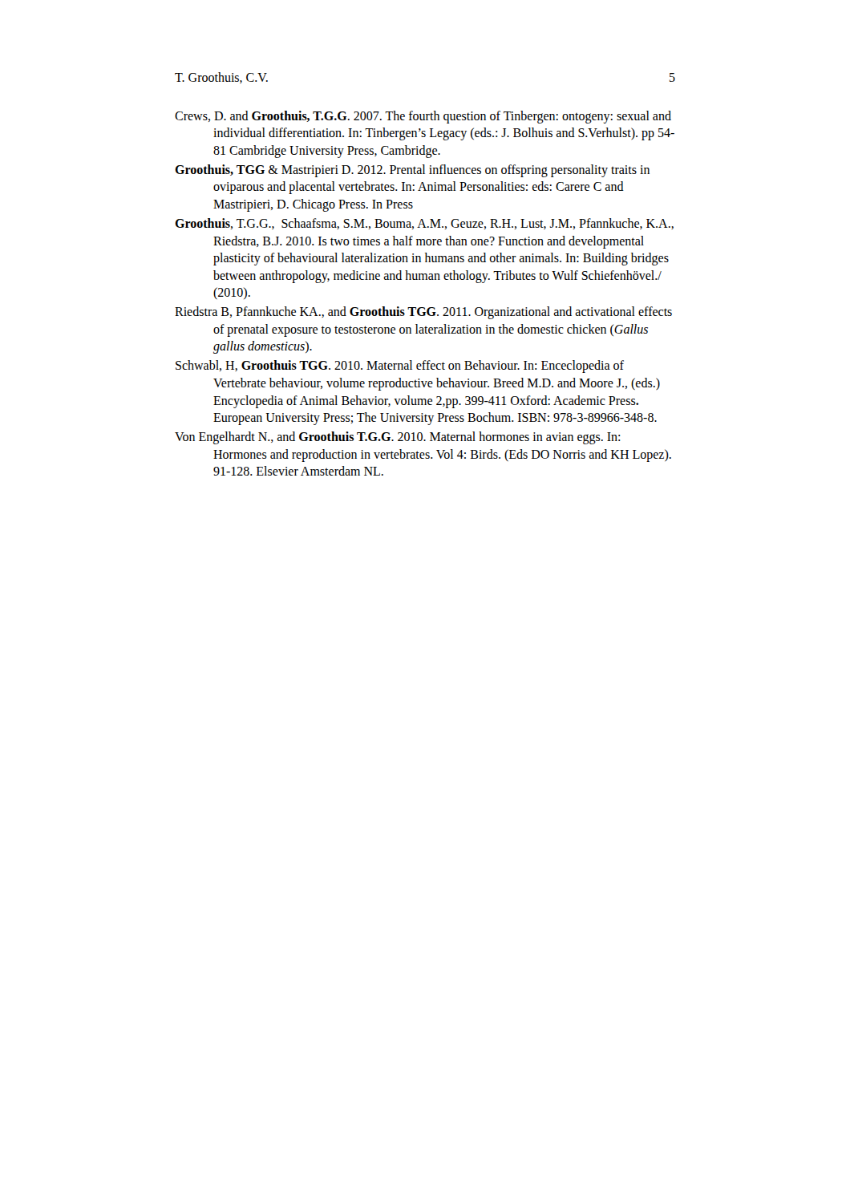T. Groothuis, C.V. 5
Crews, D. and Groothuis, T.G.G. 2007. The fourth question of Tinbergen: ontogeny: sexual and individual differentiation. In: Tinbergen’s Legacy (eds.: J. Bolhuis and S.Verhulst). pp 54-81 Cambridge University Press, Cambridge.
Groothuis, TGG & Mastripieri D. 2012. Prental influences on offspring personality traits in oviparous and placental vertebrates. In: Animal Personalities: eds: Carere C and Mastripieri, D. Chicago Press. In Press
Groothuis, T.G.G., Schaafsma, S.M., Bouma, A.M., Geuze, R.H., Lust, J.M., Pfannkuche, K.A., Riedstra, B.J. 2010. Is two times a half more than one? Function and developmental plasticity of behavioural lateralization in humans and other animals. In: Building bridges between anthropology, medicine and human ethology. Tributes to Wulf Schiefenhövel./ (2010).
Riedstra B, Pfannkuche KA., and Groothuis TGG. 2011. Organizational and activational effects of prenatal exposure to testosterone on lateralization in the domestic chicken (Gallus gallus domesticus).
Schwabl, H, Groothuis TGG. 2010. Maternal effect on Behaviour. In: Enceclopedia of Vertebrate behaviour, volume reproductive behaviour. Breed M.D. and Moore J., (eds.) Encyclopedia of Animal Behavior, volume 2,pp. 399-411 Oxford: Academic Press. European University Press; The University Press Bochum. ISBN: 978-3-89966-348-8.
Von Engelhardt N., and Groothuis T.G.G. 2010. Maternal hormones in avian eggs. In: Hormones and reproduction in vertebrates. Vol 4: Birds. (Eds DO Norris and KH Lopez). 91-128. Elsevier Amsterdam NL.